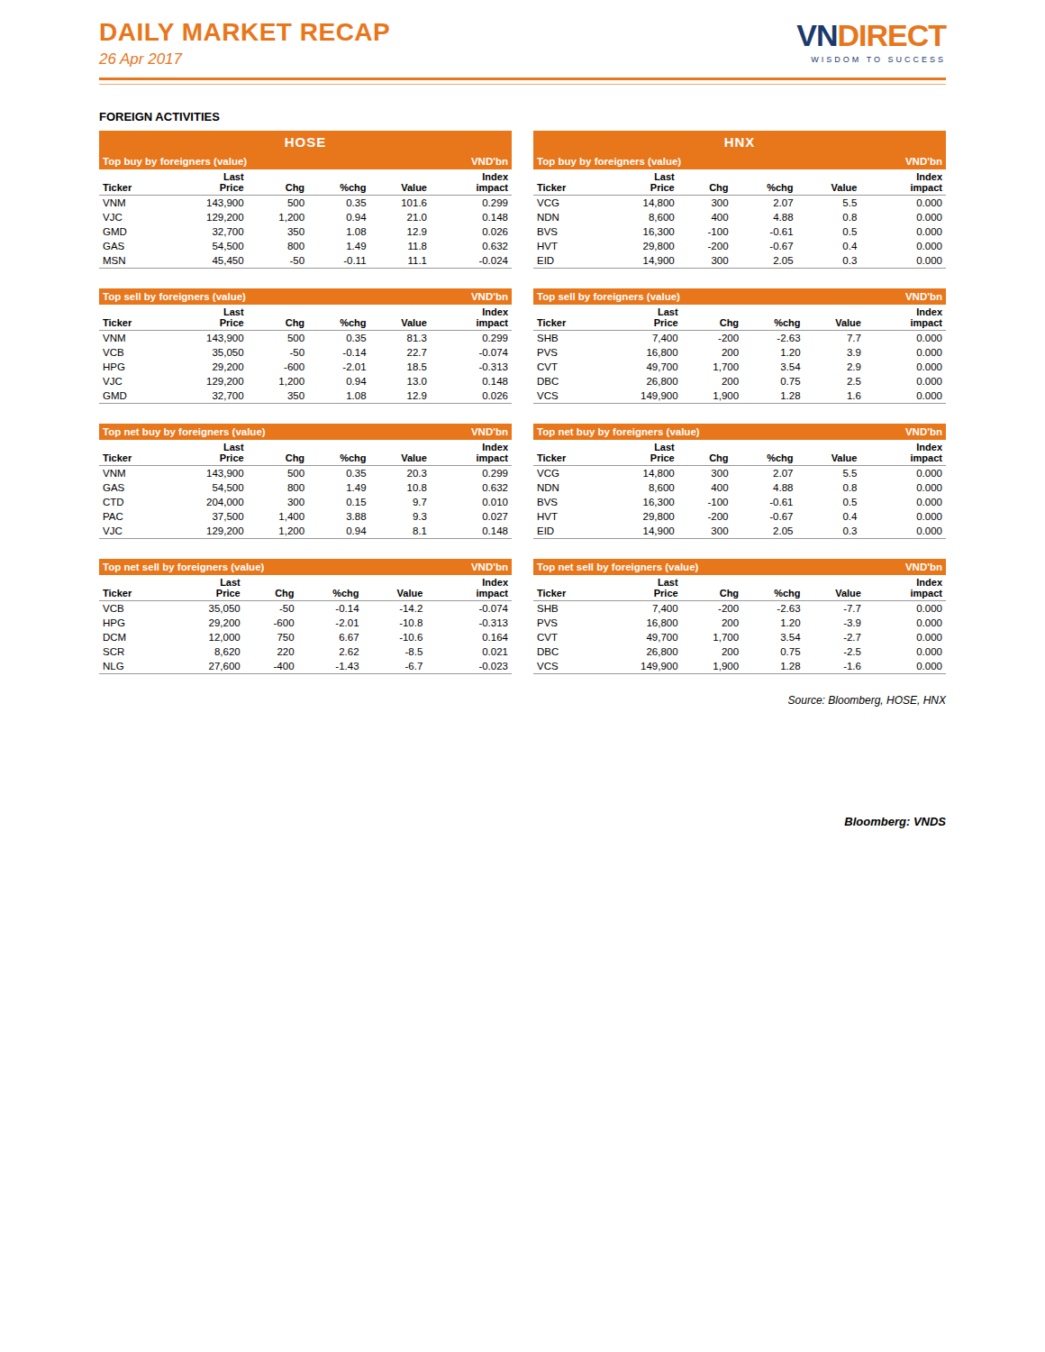DAILY MARKET RECAP
26 Apr 2017
VN DIRECT
WISDOM TO SUCCESS
FOREIGN ACTIVITIES
| HOSE |
| --- |
| Top buy by foreigners (value) | VND'bn |
| Ticker | Last Price | Chg | %chg | Value | Index impact |
| VNM | 143,900 | 500 | 0.35 | 101.6 | 0.299 |
| VJC | 129,200 | 1,200 | 0.94 | 21.0 | 0.148 |
| GMD | 32,700 | 350 | 1.08 | 12.9 | 0.026 |
| GAS | 54,500 | 800 | 1.49 | 11.8 | 0.632 |
| MSN | 45,450 | -50 | -0.11 | 11.1 | -0.024 |
| HNX |
| --- |
| Top buy by foreigners (value) | VND'bn |
| Ticker | Last Price | Chg | %chg | Value | Index impact |
| VCG | 14,800 | 300 | 2.07 | 5.5 | 0.000 |
| NDN | 8,600 | 400 | 4.88 | 0.8 | 0.000 |
| BVS | 16,300 | -100 | -0.61 | 0.5 | 0.000 |
| HVT | 29,800 | -200 | -0.67 | 0.4 | 0.000 |
| EID | 14,900 | 300 | 2.05 | 0.3 | 0.000 |
| Top sell by foreigners (value) | VND'bn |
| --- | --- |
| Ticker | Last Price | Chg | %chg | Value | Index impact |
| VNM | 143,900 | 500 | 0.35 | 81.3 | 0.299 |
| VCB | 35,050 | -50 | -0.14 | 22.7 | -0.074 |
| HPG | 29,200 | -600 | -2.01 | 18.5 | -0.313 |
| VJC | 129,200 | 1,200 | 0.94 | 13.0 | 0.148 |
| GMD | 32,700 | 350 | 1.08 | 12.9 | 0.026 |
| Top sell by foreigners (value) | VND'bn |
| --- | --- |
| Ticker | Last Price | Chg | %chg | Value | Index impact |
| SHB | 7,400 | -200 | -2.63 | 7.7 | 0.000 |
| PVS | 16,800 | 200 | 1.20 | 3.9 | 0.000 |
| CVT | 49,700 | 1,700 | 3.54 | 2.9 | 0.000 |
| DBC | 26,800 | 200 | 0.75 | 2.5 | 0.000 |
| VCS | 149,900 | 1,900 | 1.28 | 1.6 | 0.000 |
| Top net buy by foreigners (value) | VND'bn |
| --- | --- |
| Ticker | Last Price | Chg | %chg | Value | Index impact |
| VNM | 143,900 | 500 | 0.35 | 20.3 | 0.299 |
| GAS | 54,500 | 800 | 1.49 | 10.8 | 0.632 |
| CTD | 204,000 | 300 | 0.15 | 9.7 | 0.010 |
| PAC | 37,500 | 1,400 | 3.88 | 9.3 | 0.027 |
| VJC | 129,200 | 1,200 | 0.94 | 8.1 | 0.148 |
| Top net buy by foreigners (value) | VND'bn |
| --- | --- |
| Ticker | Last Price | Chg | %chg | Value | Index impact |
| VCG | 14,800 | 300 | 2.07 | 5.5 | 0.000 |
| NDN | 8,600 | 400 | 4.88 | 0.8 | 0.000 |
| BVS | 16,300 | -100 | -0.61 | 0.5 | 0.000 |
| HVT | 29,800 | -200 | -0.67 | 0.4 | 0.000 |
| EID | 14,900 | 300 | 2.05 | 0.3 | 0.000 |
| Top net sell by foreigners (value) | VND'bn |
| --- | --- |
| Ticker | Last Price | Chg | %chg | Value | Index impact |
| VCB | 35,050 | -50 | -0.14 | -14.2 | -0.074 |
| HPG | 29,200 | -600 | -2.01 | -10.8 | -0.313 |
| DCM | 12,000 | 750 | 6.67 | -10.6 | 0.164 |
| SCR | 8,620 | 220 | 2.62 | -8.5 | 0.021 |
| NLG | 27,600 | -400 | -1.43 | -6.7 | -0.023 |
| Top net sell by foreigners (value) | VND'bn |
| --- | --- |
| Ticker | Last Price | Chg | %chg | Value | Index impact |
| SHB | 7,400 | -200 | -2.63 | -7.7 | 0.000 |
| PVS | 16,800 | 200 | 1.20 | -3.9 | 0.000 |
| CVT | 49,700 | 1,700 | 3.54 | -2.7 | 0.000 |
| DBC | 26,800 | 200 | 0.75 | -2.5 | 0.000 |
| VCS | 149,900 | 1,900 | 1.28 | -1.6 | 0.000 |
Source: Bloomberg, HOSE, HNX
Bloomberg: VNDS